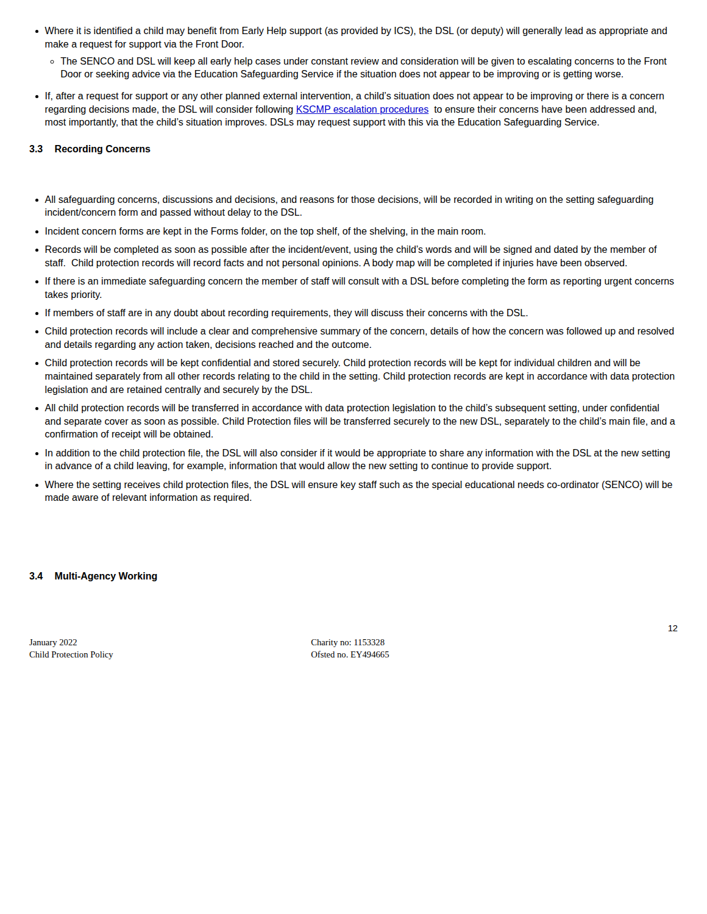Where it is identified a child may benefit from Early Help support (as provided by ICS), the DSL (or deputy) will generally lead as appropriate and make a request for support via the Front Door.
The SENCO and DSL will keep all early help cases under constant review and consideration will be given to escalating concerns to the Front Door or seeking advice via the Education Safeguarding Service if the situation does not appear to be improving or is getting worse.
If, after a request for support or any other planned external intervention, a child’s situation does not appear to be improving or there is a concern regarding decisions made, the DSL will consider following KSCMP escalation procedures to ensure their concerns have been addressed and, most importantly, that the child’s situation improves. DSLs may request support with this via the Education Safeguarding Service.
3.3 Recording Concerns
All safeguarding concerns, discussions and decisions, and reasons for those decisions, will be recorded in writing on the setting safeguarding incident/concern form and passed without delay to the DSL.
Incident concern forms are kept in the Forms folder, on the top shelf, of the shelving, in the main room.
Records will be completed as soon as possible after the incident/event, using the child’s words and will be signed and dated by the member of staff. Child protection records will record facts and not personal opinions. A body map will be completed if injuries have been observed.
If there is an immediate safeguarding concern the member of staff will consult with a DSL before completing the form as reporting urgent concerns takes priority.
If members of staff are in any doubt about recording requirements, they will discuss their concerns with the DSL.
Child protection records will include a clear and comprehensive summary of the concern, details of how the concern was followed up and resolved and details regarding any action taken, decisions reached and the outcome.
Child protection records will be kept confidential and stored securely. Child protection records will be kept for individual children and will be maintained separately from all other records relating to the child in the setting. Child protection records are kept in accordance with data protection legislation and are retained centrally and securely by the DSL.
All child protection records will be transferred in accordance with data protection legislation to the child’s subsequent setting, under confidential and separate cover as soon as possible. Child Protection files will be transferred securely to the new DSL, separately to the child’s main file, and a confirmation of receipt will be obtained.
In addition to the child protection file, the DSL will also consider if it would be appropriate to share any information with the DSL at the new setting in advance of a child leaving, for example, information that would allow the new setting to continue to provide support.
Where the setting receives child protection files, the DSL will ensure key staff such as the special educational needs co-ordinator (SENCO) will be made aware of relevant information as required.
3.4 Multi-Agency Working
12
| January 2022 Child Protection Policy | Charity no: 1153328 Ofsted no. EY494665 |